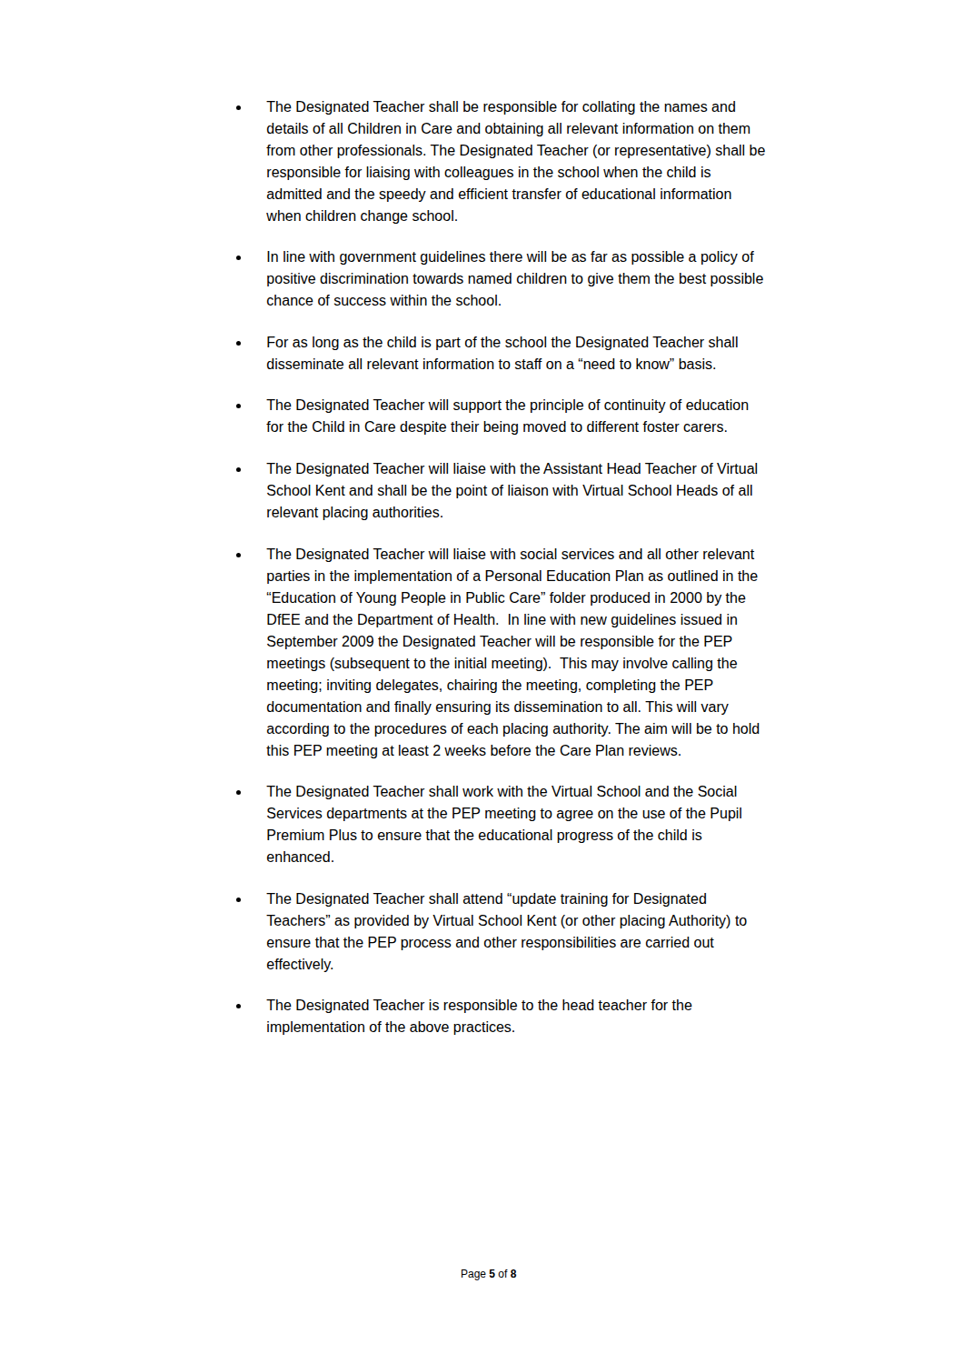The Designated Teacher shall be responsible for collating the names and details of all Children in Care and obtaining all relevant information on them from other professionals. The Designated Teacher (or representative) shall be responsible for liaising with colleagues in the school when the child is admitted and the speedy and efficient transfer of educational information when children change school.
In line with government guidelines there will be as far as possible a policy of positive discrimination towards named children to give them the best possible chance of success within the school.
For as long as the child is part of the school the Designated Teacher shall disseminate all relevant information to staff on a “need to know” basis.
The Designated Teacher will support the principle of continuity of education for the Child in Care despite their being moved to different foster carers.
The Designated Teacher will liaise with the Assistant Head Teacher of Virtual School Kent and shall be the point of liaison with Virtual School Heads of all relevant placing authorities.
The Designated Teacher will liaise with social services and all other relevant parties in the implementation of a Personal Education Plan as outlined in the “Education of Young People in Public Care” folder produced in 2000 by the DfEE and the Department of Health. In line with new guidelines issued in September 2009 the Designated Teacher will be responsible for the PEP meetings (subsequent to the initial meeting). This may involve calling the meeting; inviting delegates, chairing the meeting, completing the PEP documentation and finally ensuring its dissemination to all. This will vary according to the procedures of each placing authority. The aim will be to hold this PEP meeting at least 2 weeks before the Care Plan reviews.
The Designated Teacher shall work with the Virtual School and the Social Services departments at the PEP meeting to agree on the use of the Pupil Premium Plus to ensure that the educational progress of the child is enhanced.
The Designated Teacher shall attend “update training for Designated Teachers” as provided by Virtual School Kent (or other placing Authority) to ensure that the PEP process and other responsibilities are carried out effectively.
The Designated Teacher is responsible to the head teacher for the implementation of the above practices.
Page 5 of 8